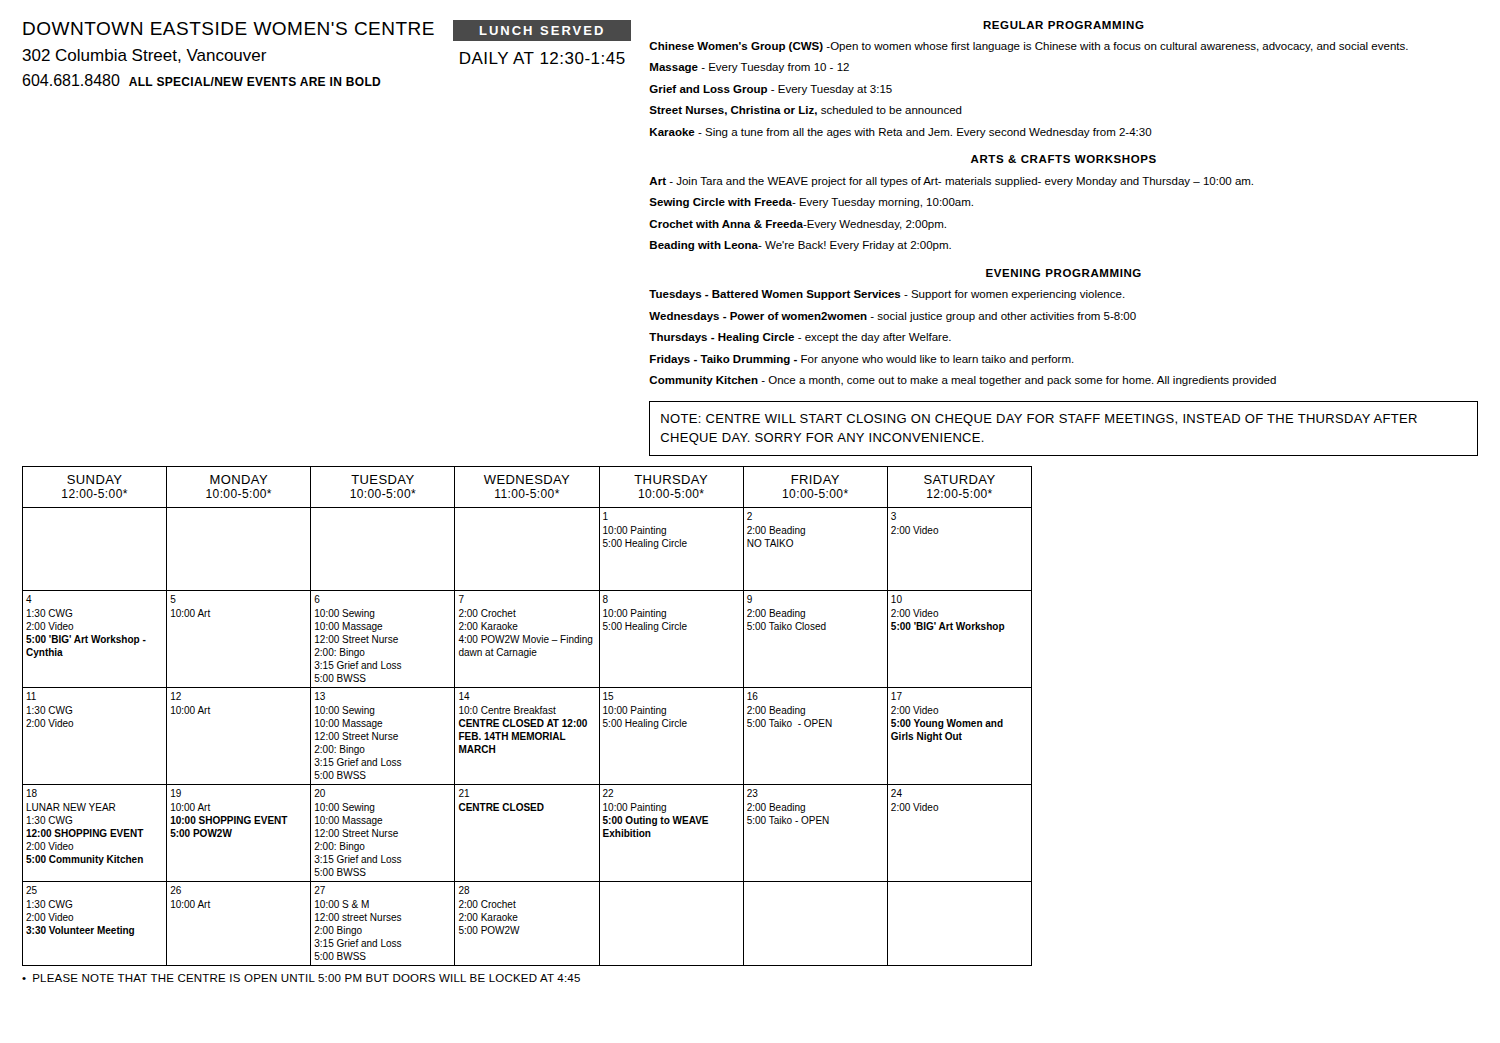DOWNTOWN EASTSIDE WOMEN'S CENTRE
302 Columbia Street, Vancouver
604.681.8480 ALL SPECIAL/NEW EVENTS ARE IN BOLD
LUNCH SERVED
DAILY AT 12:30-1:45
REGULAR PROGRAMMING
Chinese Women's Group (CWS) -Open to women whose first language is Chinese with a focus on cultural awareness, advocacy, and social events.
Massage - Every Tuesday from 10 - 12
Grief and Loss Group - Every Tuesday at 3:15
Street Nurses, Christina or Liz, scheduled to be announced
Karaoke - Sing a tune from all the ages with Reta and Jem. Every second Wednesday from 2-4:30
ARTS & CRAFTS WORKSHOPS
Art - Join Tara and the WEAVE project for all types of Art- materials supplied- every Monday and Thursday – 10:00 am.
Sewing Circle with Freeda- Every Tuesday morning, 10:00am.
Crochet with Anna & Freeda-Every Wednesday, 2:00pm.
Beading with Leona- We're Back! Every Friday at 2:00pm.
EVENING PROGRAMMING
Tuesdays - Battered Women Support Services - Support for women experiencing violence.
Wednesdays - Power of women2women - social justice group and other activities from 5-8:00
Thursdays - Healing Circle - except the day after Welfare.
Fridays - Taiko Drumming - For anyone who would like to learn taiko and perform.
Community Kitchen - Once a month, come out to make a meal together and pack some for home. All ingredients provided
NOTE: CENTRE WILL START CLOSING ON CHEQUE DAY FOR STAFF MEETINGS, INSTEAD OF THE THURSDAY AFTER CHEQUE DAY. SORRY FOR ANY INCONVENIENCE.
| SUNDAY 12:00-5:00* | MONDAY 10:00-5:00* | TUESDAY 10:00-5:00* | WEDNESDAY 11:00-5:00* | THURSDAY 10:00-5:00* | FRIDAY 10:00-5:00* | SATURDAY 12:00-5:00* |
| --- | --- | --- | --- | --- | --- | --- |
| | | | | 1 10:00 Painting 5:00 Healing Circle | 2 2:00 Beading NO TAIKO | 3 2:00 Video |
| 4 1:30 CWG 2:00 Video 5:00 'BIG' Art Workshop - Cynthia | 5 10:00 Art | 6 10:00 Sewing 10:00 Massage 12:00 Street Nurse 2:00: Bingo 3:15 Grief and Loss 5:00 BWSS | 7 2:00 Crochet 2:00 Karaoke 4:00 POW2W Movie – Finding dawn at Carnagie | 8 10:00 Painting 5:00 Healing Circle | 9 2:00 Beading 5:00 Taiko Closed | 10 2:00 Video 5:00 'BIG' Art Workshop |
| 11 1:30 CWG 2:00 Video | 12 10:00 Art | 13 10:00 Sewing 10:00 Massage 12:00 Street Nurse 2:00: Bingo 3:15 Grief and Loss 5:00 BWSS | 14 10:0 Centre Breakfast CENTRE CLOSED AT 12:00 FEB. 14TH MEMORIAL MARCH | 15 10:00 Painting 5:00 Healing Circle | 16 2:00 Beading 5:00 Taiko - OPEN | 17 2:00 Video 5:00 Young Women and Girls Night Out |
| 18 LUNAR NEW YEAR 1:30 CWG 12:00 SHOPPING EVENT 2:00 Video 5:00 Community Kitchen | 19 10:00 Art 10:00 SHOPPING EVENT 5:00 POW2W | 20 10:00 Sewing 10:00 Massage 12:00 Street Nurse 2:00: Bingo 3:15 Grief and Loss 5:00 BWSS | 21 CENTRE CLOSED | 22 10:00 Painting 5:00 Outing to WEAVE Exhibition | 23 2:00 Beading 5:00 Taiko - OPEN | 24 2:00 Video |
| 25 1:30 CWG 2:00 Video 3:30 Volunteer Meeting | 26 10:00 Art | 27 10:00 S & M 12:00 street Nurses 2:00 Bingo 3:15 Grief and Loss 5:00 BWSS | 28 2:00 Crochet 2:00 Karaoke 5:00 POW2W | | | |
•PLEASE NOTE THAT THE CENTRE IS OPEN UNTIL 5:00 PM BUT DOORS WILL BE LOCKED AT 4:45